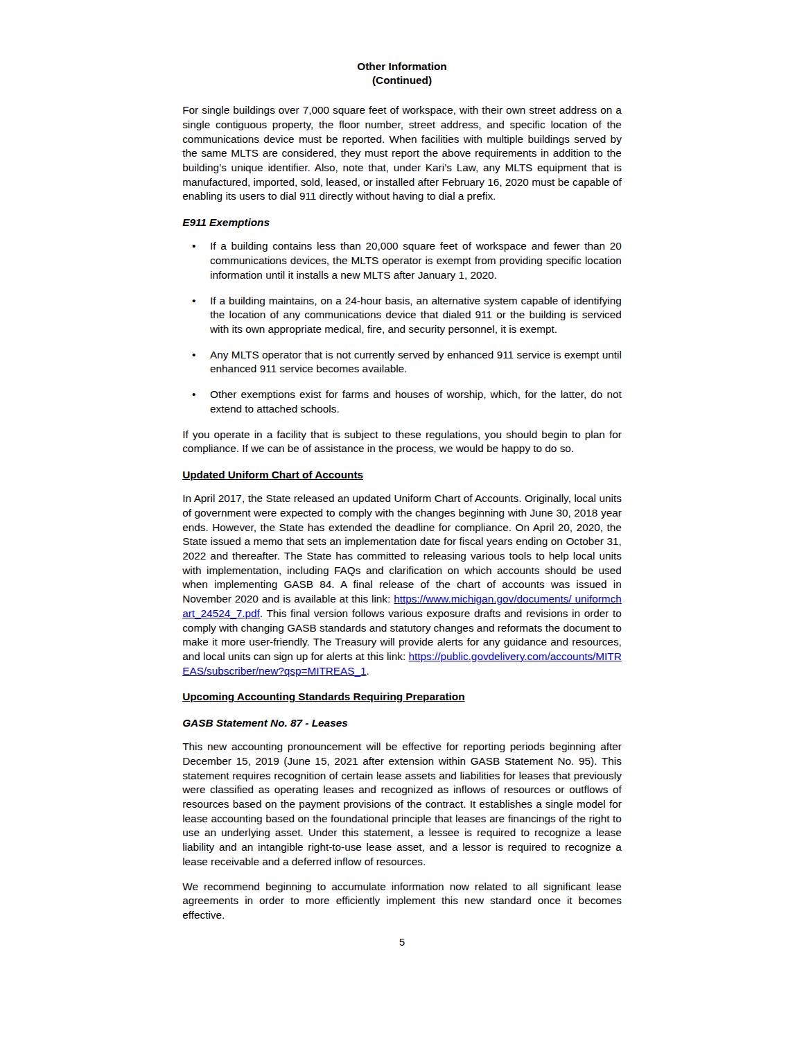Other Information
(Continued)
For single buildings over 7,000 square feet of workspace, with their own street address on a single contiguous property, the floor number, street address, and specific location of the communications device must be reported. When facilities with multiple buildings served by the same MLTS are considered, they must report the above requirements in addition to the building’s unique identifier. Also, note that, under Kari’s Law, any MLTS equipment that is manufactured, imported, sold, leased, or installed after February 16, 2020 must be capable of enabling its users to dial 911 directly without having to dial a prefix.
E911 Exemptions
If a building contains less than 20,000 square feet of workspace and fewer than 20 communications devices, the MLTS operator is exempt from providing specific location information until it installs a new MLTS after January 1, 2020.
If a building maintains, on a 24-hour basis, an alternative system capable of identifying the location of any communications device that dialed 911 or the building is serviced with its own appropriate medical, fire, and security personnel, it is exempt.
Any MLTS operator that is not currently served by enhanced 911 service is exempt until enhanced 911 service becomes available.
Other exemptions exist for farms and houses of worship, which, for the latter, do not extend to attached schools.
If you operate in a facility that is subject to these regulations, you should begin to plan for compliance. If we can be of assistance in the process, we would be happy to do so.
Updated Uniform Chart of Accounts
In April 2017, the State released an updated Uniform Chart of Accounts. Originally, local units of government were expected to comply with the changes beginning with June 30, 2018 year ends. However, the State has extended the deadline for compliance. On April 20, 2020, the State issued a memo that sets an implementation date for fiscal years ending on October 31, 2022 and thereafter. The State has committed to releasing various tools to help local units with implementation, including FAQs and clarification on which accounts should be used when implementing GASB 84. A final release of the chart of accounts was issued in November 2020 and is available at this link: https://www.michigan.gov/documents/ uniformchart_24524_7.pdf. This final version follows various exposure drafts and revisions in order to comply with changing GASB standards and statutory changes and reformats the document to make it more user-friendly. The Treasury will provide alerts for any guidance and resources, and local units can sign up for alerts at this link: https://public.govdelivery.com/accounts/MITREAS/subscriber/new?qsp=MITREAS_1.
Upcoming Accounting Standards Requiring Preparation
GASB Statement No. 87 - Leases
This new accounting pronouncement will be effective for reporting periods beginning after December 15, 2019 (June 15, 2021 after extension within GASB Statement No. 95). This statement requires recognition of certain lease assets and liabilities for leases that previously were classified as operating leases and recognized as inflows of resources or outflows of resources based on the payment provisions of the contract. It establishes a single model for lease accounting based on the foundational principle that leases are financings of the right to use an underlying asset. Under this statement, a lessee is required to recognize a lease liability and an intangible right-to-use lease asset, and a lessor is required to recognize a lease receivable and a deferred inflow of resources.
We recommend beginning to accumulate information now related to all significant lease agreements in order to more efficiently implement this new standard once it becomes effective.
5